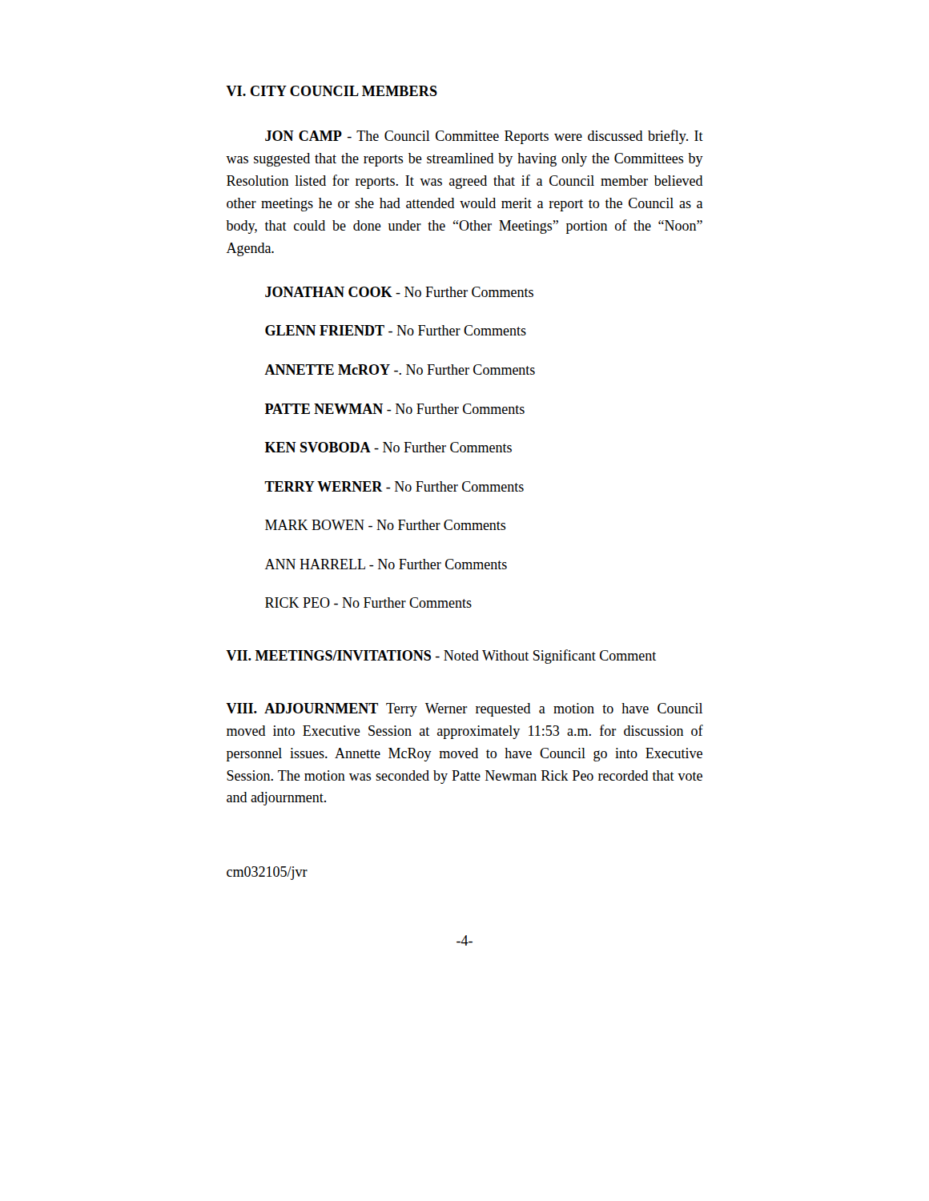VI. CITY COUNCIL MEMBERS
JON CAMP - The Council Committee Reports were discussed briefly. It was suggested that the reports be streamlined by having only the Committees by Resolution listed for reports. It was agreed that if a Council member believed other meetings he or she had attended would merit a report to the Council as a body, that could be done under the “Other Meetings” portion of the “Noon” Agenda.
JONATHAN COOK - No Further Comments
GLENN FRIENDT - No Further Comments
ANNETTE McROY -. No Further Comments
PATTE NEWMAN - No Further Comments
KEN SVOBODA - No Further Comments
TERRY WERNER - No Further Comments
MARK BOWEN - No Further Comments
ANN HARRELL - No Further Comments
RICK PEO - No Further Comments
VII. MEETINGS/INVITATIONS - Noted Without Significant Comment
VIII. ADJOURNMENT Terry Werner requested a motion to have Council moved into Executive Session at approximately 11:53 a.m. for discussion of personnel issues. Annette McRoy moved to have Council go into Executive Session. The motion was seconded by Patte Newman Rick Peo recorded that vote and adjournment.
cm032105/jvr
-4-